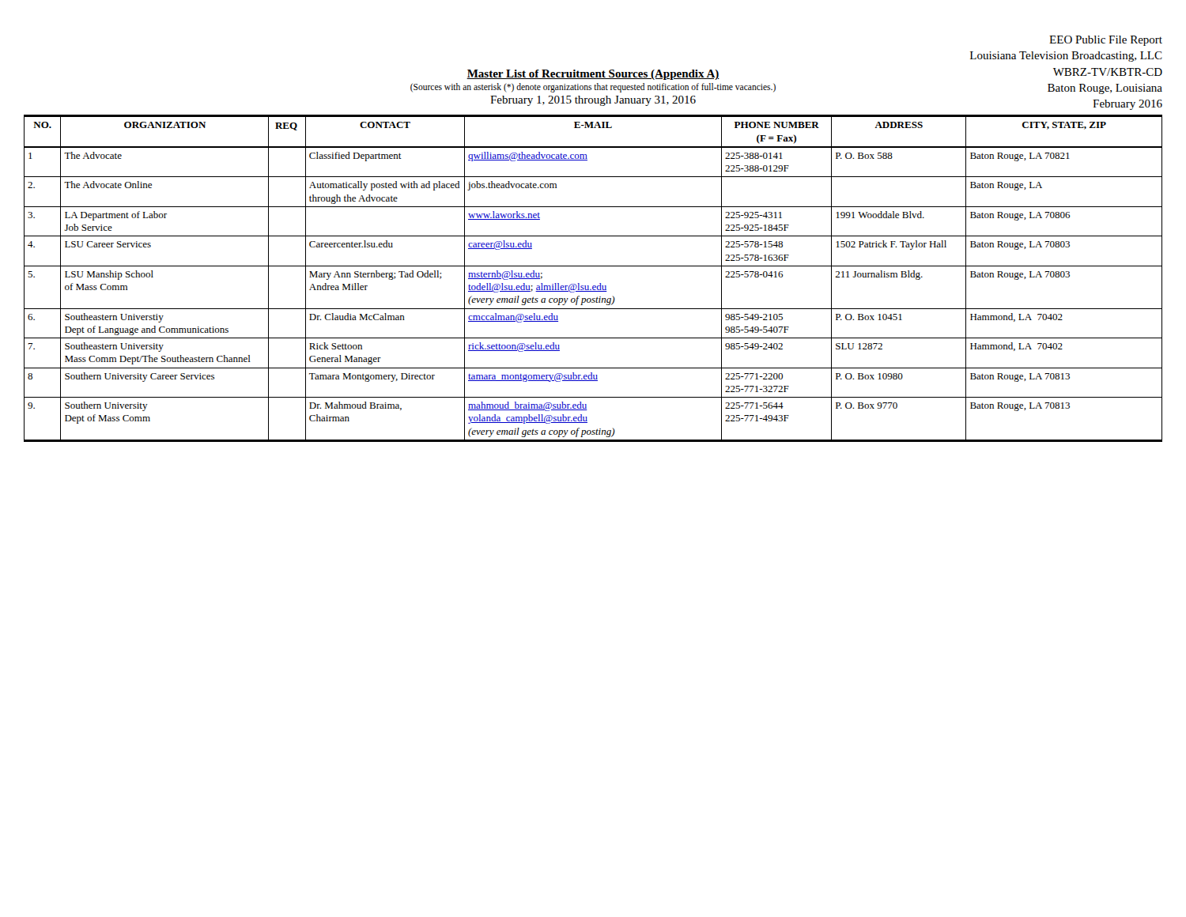EEO Public File Report
Louisiana Television Broadcasting, LLC
WBRZ-TV/KBTR-CD
Baton Rouge, Louisiana
February 2016
Master List of Recruitment Sources (Appendix A)
(Sources with an asterisk (*) denote organizations that requested notification of full-time vacancies.)
February 1, 2015 through January 31, 2016
| NO. | ORGANIZATION | REQ | CONTACT | E-MAIL | PHONE NUMBER (F = Fax) | ADDRESS | CITY, STATE, ZIP |
| --- | --- | --- | --- | --- | --- | --- | --- |
| 1 | The Advocate | | Classified Department | qwilliams@theadvocate.com | 225-388-0141 225-388-0129F | P. O. Box 588 | Baton Rouge, LA 70821 |
| 2. | The Advocate Online | | Automatically posted with ad placed through the Advocate | jobs.theadvocate.com | | | Baton Rouge, LA |
| 3. | LA Department of Labor Job Service | | | www.laworks.net | 225-925-4311 225-925-1845F | 1991 Wooddale Blvd. | Baton Rouge, LA 70806 |
| 4. | LSU Career Services | | Careercenter.lsu.edu | career@lsu.edu | 225-578-1548 225-578-1636F | 1502 Patrick F. Taylor Hall | Baton Rouge, LA 70803 |
| 5. | LSU Manship School of Mass Comm | | Mary Ann Sternberg; Tad Odell; Andrea Miller | msternb@lsu.edu ; todell@lsu.edu ; almiller@lsu.edu (every email gets a copy of posting) | 225-578-0416 | 211 Journalism Bldg. | Baton Rouge, LA 70803 |
| 6. | Southeastern Universtiy Dept of Language and Communications | | Dr. Claudia McCalman | cmccalman@selu.edu | 985-549-2105 985-549-5407F | P. O. Box 10451 | Hammond, LA 70402 |
| 7. | Southeastern University Mass Comm Dept/The Southeastern Channel | | Rick Settoon General Manager | rick.settoon@selu.edu | 985-549-2402 | SLU 12872 | Hammond, LA 70402 |
| 8 | Southern University Career Services | | Tamara Montgomery, Director | tamara_montgomery@subr.edu | 225-771-2200 225-771-3272F | P. O. Box 10980 | Baton Rouge, LA 70813 |
| 9. | Southern University Dept of Mass Comm | | Dr. Mahmoud Braima, Chairman | mahmoud_braima@subr.edu yolanda_campbell@subr.edu (every email gets a copy of posting) | 225-771-5644 225-771-4943F | P. O. Box 9770 | Baton Rouge, LA 70813 |